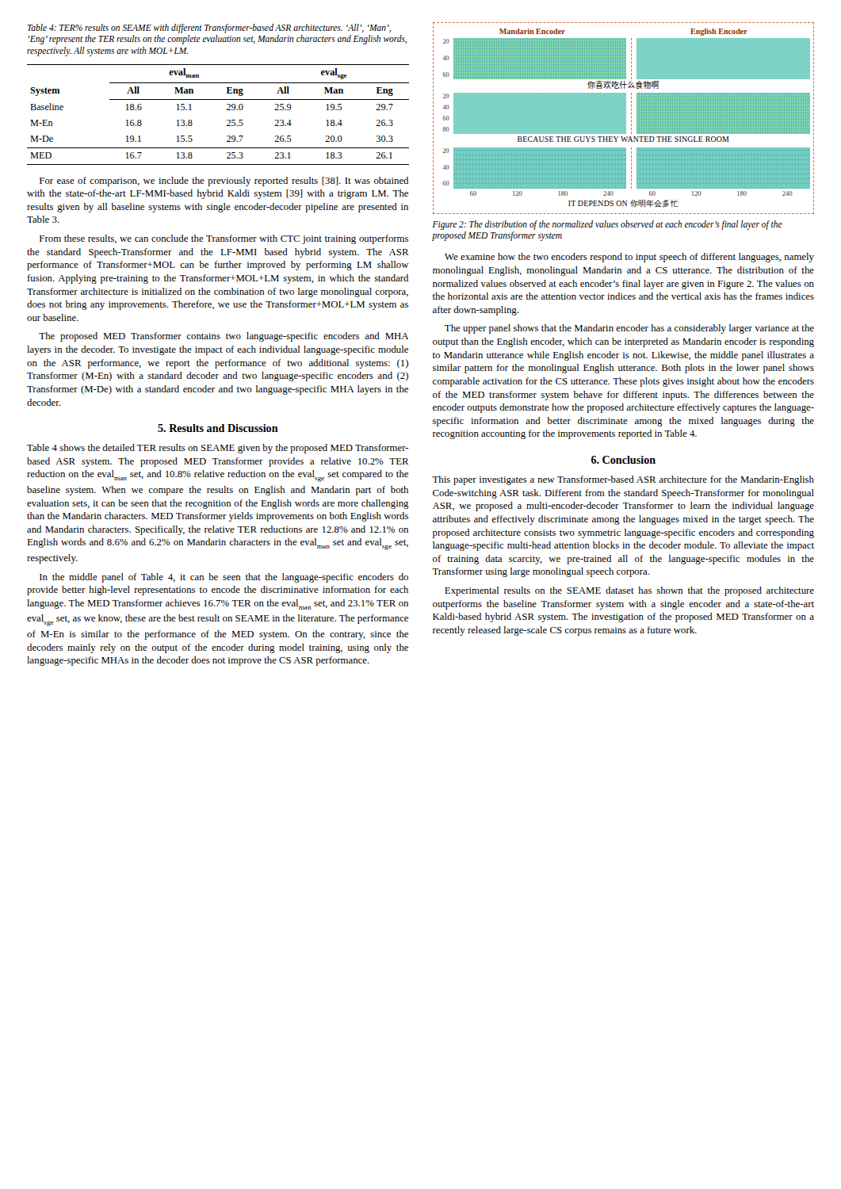Table 4: TER% results on SEAME with different Transformer-based ASR architectures. ‘All’, ‘Man’, ‘Eng’ represent the TER results on the complete evaluation set, Mandarin characters and English words, respectively. All systems are with MOL+LM.
| System | eval man | eval sge |
| --- | --- | --- |
| All | Man | Eng | All | Man | Eng |
| Baseline | 18.6 | 15.1 | 29.0 | 25.9 | 19.5 | 29.7 |
| M-En | 16.8 | 13.8 | 25.5 | 23.4 | 18.4 | 26.3 |
| M-De | 19.1 | 15.5 | 29.7 | 26.5 | 20.0 | 30.3 |
| MED | 16.7 | 13.8 | 25.3 | 23.1 | 18.3 | 26.1 |
For ease of comparison, we include the previously reported results [38]. It was obtained with the state-of-the-art LF-MMI-based hybrid Kaldi system [39] with a trigram LM. The results given by all baseline systems with single encoder-decoder pipeline are presented in Table 3.
From these results, we can conclude the Transformer with CTC joint training outperforms the standard Speech-Transformer and the LF-MMI based hybrid system. The ASR performance of Transformer+MOL can be further improved by performing LM shallow fusion. Applying pre-training to the Transformer+MOL+LM system, in which the standard Transformer architecture is initialized on the combination of two large monolingual corpora, does not bring any improvements. Therefore, we use the Transformer+MOL+LM system as our baseline.
The proposed MED Transformer contains two language-specific encoders and MHA layers in the decoder. To investigate the impact of each individual language-specific module on the ASR performance, we report the performance of two additional systems: (1) Transformer (M-En) with a standard decoder and two language-specific encoders and (2) Transformer (M-De) with a standard encoder and two language-specific MHA layers in the decoder.
5. Results and Discussion
Table 4 shows the detailed TER results on SEAME given by the proposed MED Transformer-based ASR system. The proposed MED Transformer provides a relative 10.2% TER reduction on the evalman set, and 10.8% relative reduction on the evalsge set compared to the baseline system. When we compare the results on English and Mandarin part of both evaluation sets, it can be seen that the recognition of the English words are more challenging than the Mandarin characters. MED Transformer yields improvements on both English words and Mandarin characters. Specifically, the relative TER reductions are 12.8% and 12.1% on English words and 8.6% and 6.2% on Mandarin characters in the evalman set and evalsge set, respectively.
In the middle panel of Table 4, it can be seen that the language-specific encoders do provide better high-level representations to encode the discriminative information for each language. The MED Transformer achieves 16.7% TER on the evalman set, and 23.1% TER on evalsge set, as we know, these are the best result on SEAME in the literature. The performance of M-En is similar to the performance of the MED system. On the contrary, since the decoders mainly rely on the output of the encoder during model training, using only the language-specific MHAs in the decoder does not improve the CS ASR performance.
Mandarin Encoder English Encoder
204060
你喜欢吃什么食物啊
20406080
BECAUSE THE GUYS THEY WANTED THE SINGLE ROOM
204060
6012018024060120180240
IT DEPENDS ON 你明年会多忙
Figure 2: The distribution of the normalized values observed at each encoder’s final layer of the proposed MED Transformer system
We examine how the two encoders respond to input speech of different languages, namely monolingual English, monolingual Mandarin and a CS utterance. The distribution of the normalized values observed at each encoder’s final layer are given in Figure 2. The values on the horizontal axis are the attention vector indices and the vertical axis has the frames indices after down-sampling.
The upper panel shows that the Mandarin encoder has a considerably larger variance at the output than the English encoder, which can be interpreted as Mandarin encoder is responding to Mandarin utterance while English encoder is not. Likewise, the middle panel illustrates a similar pattern for the monolingual English utterance. Both plots in the lower panel shows comparable activation for the CS utterance. These plots gives insight about how the encoders of the MED transformer system behave for different inputs. The differences between the encoder outputs demonstrate how the proposed architecture effectively captures the language-specific information and better discriminate among the mixed languages during the recognition accounting for the improvements reported in Table 4.
6. Conclusion
This paper investigates a new Transformer-based ASR architecture for the Mandarin-English Code-switching ASR task. Different from the standard Speech-Transformer for monolingual ASR, we proposed a multi-encoder-decoder Transformer to learn the individual language attributes and effectively discriminate among the languages mixed in the target speech. The proposed architecture consists two symmetric language-specific encoders and corresponding language-specific multi-head attention blocks in the decoder module. To alleviate the impact of training data scarcity, we pre-trained all of the language-specific modules in the Transformer using large monolingual speech corpora.
Experimental results on the SEAME dataset has shown that the proposed architecture outperforms the baseline Transformer system with a single encoder and a state-of-the-art Kaldi-based hybrid ASR system. The investigation of the proposed MED Transformer on a recently released large-scale CS corpus remains as a future work.